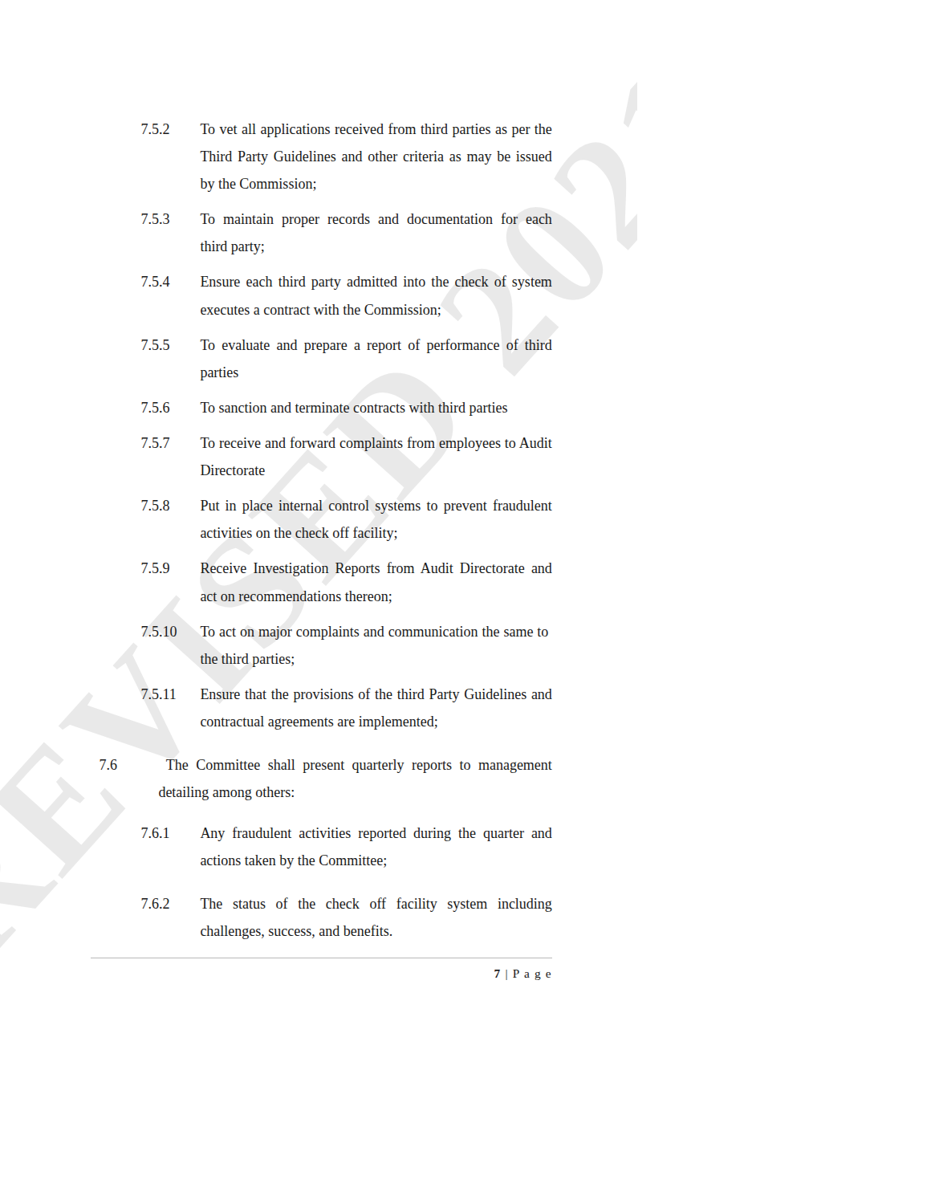REVISED 2021
7.5.2 To vet all applications received from third parties as per the Third Party Guidelines and other criteria as may be issued by the Commission;
7.5.3 To maintain proper records and documentation for each third party;
7.5.4 Ensure each third party admitted into the check of system executes a contract with the Commission;
7.5.5 To evaluate and prepare a report of performance of third parties
7.5.6 To sanction and terminate contracts with third parties
7.5.7 To receive and forward complaints from employees to Audit Directorate
7.5.8 Put in place internal control systems to prevent fraudulent activities on the check off facility;
7.5.9 Receive Investigation Reports from Audit Directorate and act on recommendations thereon;
7.5.10 To act on major complaints and communication the same to the third parties;
7.5.11 Ensure that the provisions of the third Party Guidelines and contractual agreements are implemented;
7.6 The Committee shall present quarterly reports to management detailing among others:
7.6.1 Any fraudulent activities reported during the quarter and actions taken by the Committee;
7.6.2 The status of the check off facility system including challenges, success, and benefits.
7 | P a g e